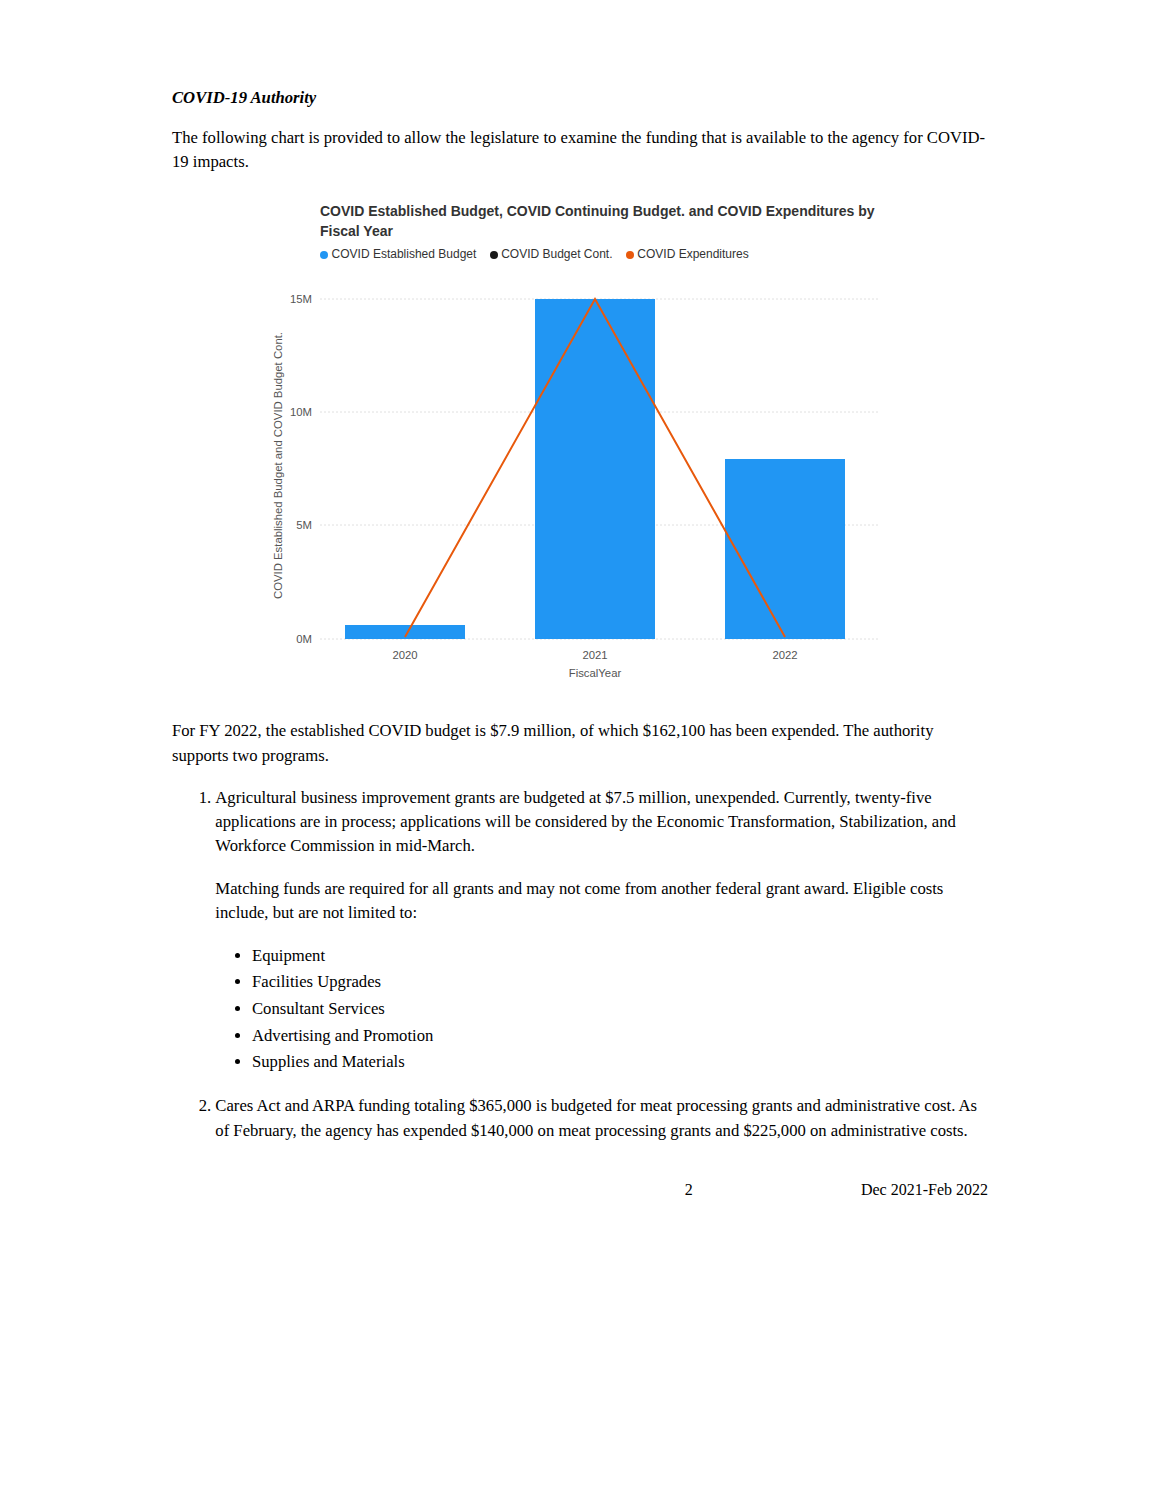COVID-19 Authority
The following chart is provided to allow the legislature to examine the funding that is available to the agency for COVID-19 impacts.
COVID Established Budget, COVID Continuing Budget. and COVID Expenditures by Fiscal Year
COVID Established Budget COVID Budget Cont. COVID Expenditures
COVID Established Budget and COVID Budget Cont. 15M 10M 5M 0M 2020 2021 2022 FiscalYear
For FY 2022, the established COVID budget is $7.9 million, of which $162,100 has been expended. The authority supports two programs.
Agricultural business improvement grants are budgeted at $7.5 million, unexpended. Currently, twenty-five applications are in process; applications will be considered by the Economic Transformation, Stabilization, and Workforce Commission in mid-March.
Matching funds are required for all grants and may not come from another federal grant award. Eligible costs include, but are not limited to:
Equipment
Facilities Upgrades
Consultant Services
Advertising and Promotion
Supplies and Materials
Cares Act and ARPA funding totaling $365,000 is budgeted for meat processing grants and administrative cost. As of February, the agency has expended $140,000 on meat processing grants and $225,000 on administrative costs.
2
Dec 2021-Feb 2022